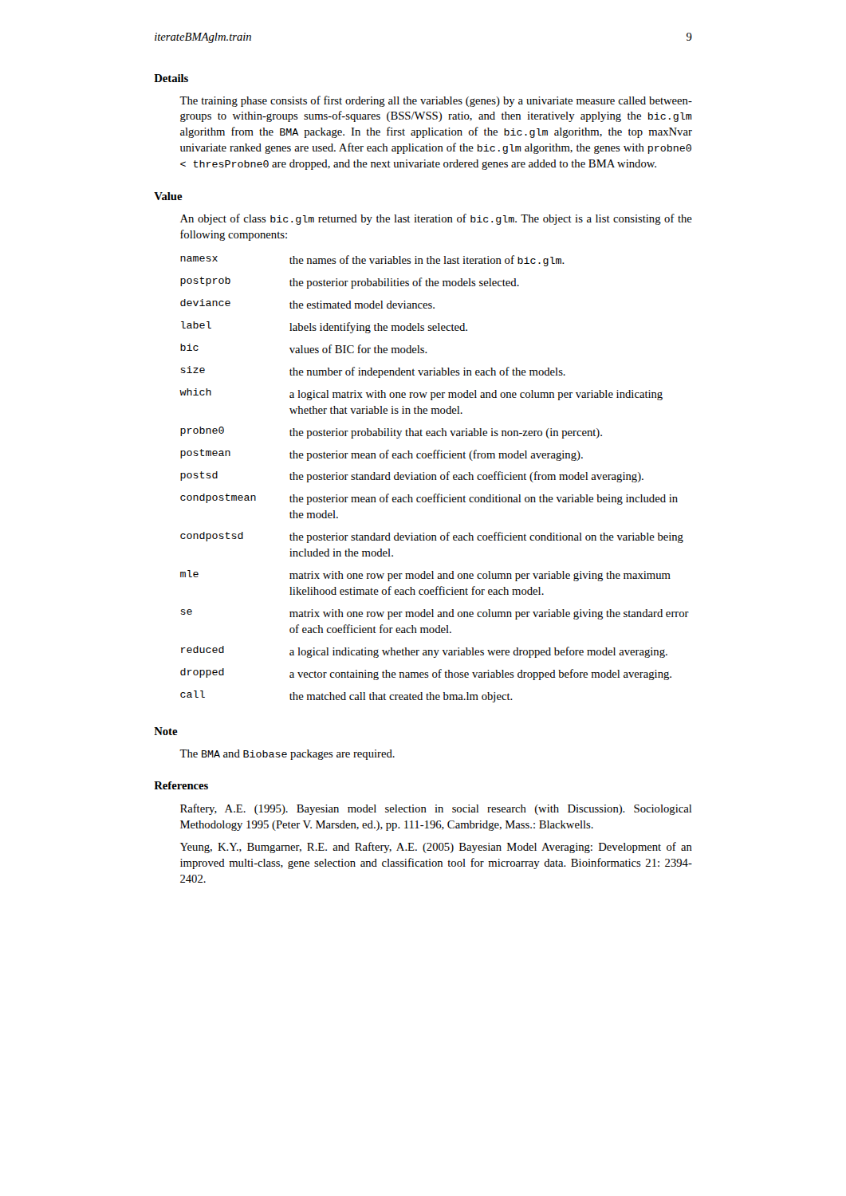iterateBMAglm.train 9
Details
The training phase consists of first ordering all the variables (genes) by a univariate measure called between-groups to within-groups sums-of-squares (BSS/WSS) ratio, and then iteratively applying the bic.glm algorithm from the BMA package. In the first application of the bic.glm algorithm, the top maxNvar univariate ranked genes are used. After each application of the bic.glm algorithm, the genes with probne0 < thresProbne0 are dropped, and the next univariate ordered genes are added to the BMA window.
Value
An object of class bic.glm returned by the last iteration of bic.glm. The object is a list consisting of the following components:
| namesx | the names of the variables in the last iteration of bic.glm . |
| postprob | the posterior probabilities of the models selected. |
| deviance | the estimated model deviances. |
| label | labels identifying the models selected. |
| bic | values of BIC for the models. |
| size | the number of independent variables in each of the models. |
| which | a logical matrix with one row per model and one column per variable indicating whether that variable is in the model. |
| probne0 | the posterior probability that each variable is non-zero (in percent). |
| postmean | the posterior mean of each coefficient (from model averaging). |
| postsd | the posterior standard deviation of each coefficient (from model averaging). |
| condpostmean | the posterior mean of each coefficient conditional on the variable being included in the model. |
| condpostsd | the posterior standard deviation of each coefficient conditional on the variable being included in the model. |
| mle | matrix with one row per model and one column per variable giving the maximum likelihood estimate of each coefficient for each model. |
| se | matrix with one row per model and one column per variable giving the standard error of each coefficient for each model. |
| reduced | a logical indicating whether any variables were dropped before model averaging. |
| dropped | a vector containing the names of those variables dropped before model averaging. |
| call | the matched call that created the bma.lm object. |
Note
The BMA and Biobase packages are required.
References
Raftery, A.E. (1995). Bayesian model selection in social research (with Discussion). Sociological Methodology 1995 (Peter V. Marsden, ed.), pp. 111-196, Cambridge, Mass.: Blackwells.
Yeung, K.Y., Bumgarner, R.E. and Raftery, A.E. (2005) Bayesian Model Averaging: Development of an improved multi-class, gene selection and classification tool for microarray data. Bioinformatics 21: 2394-2402.